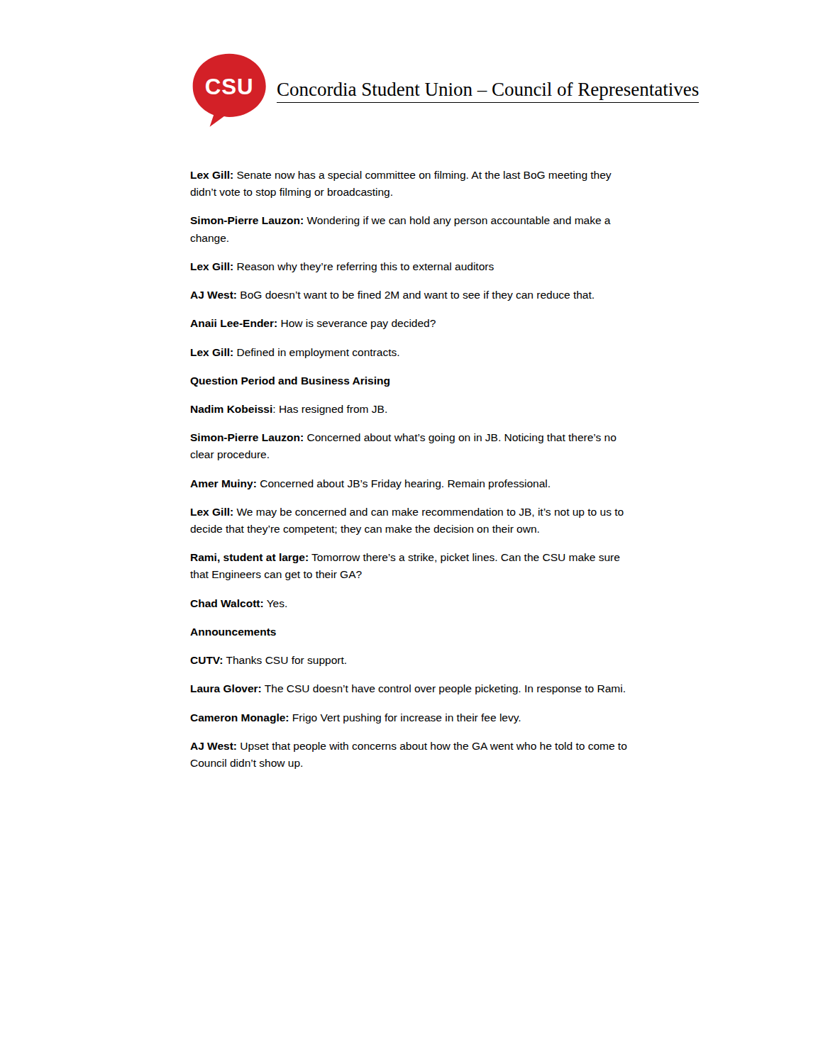CSU
Concordia Student Union – Council of Representatives
Lex Gill: Senate now has a special committee on filming. At the last BoG meeting they didn’t vote to stop filming or broadcasting.
Simon-Pierre Lauzon: Wondering if we can hold any person accountable and make a change.
Lex Gill: Reason why they’re referring this to external auditors
AJ West: BoG doesn’t want to be fined 2M and want to see if they can reduce that.
Anaii Lee-Ender: How is severance pay decided?
Lex Gill: Defined in employment contracts.
Question Period and Business Arising
Nadim Kobeissi: Has resigned from JB.
Simon-Pierre Lauzon: Concerned about what’s going on in JB. Noticing that there’s no clear procedure.
Amer Muiny: Concerned about JB’s Friday hearing. Remain professional.
Lex Gill: We may be concerned and can make recommendation to JB, it’s not up to us to decide that they’re competent; they can make the decision on their own.
Rami, student at large: Tomorrow there’s a strike, picket lines. Can the CSU make sure that Engineers can get to their GA?
Chad Walcott: Yes.
Announcements
CUTV: Thanks CSU for support.
Laura Glover: The CSU doesn’t have control over people picketing. In response to Rami.
Cameron Monagle: Frigo Vert pushing for increase in their fee levy.
AJ West: Upset that people with concerns about how the GA went who he told to come to Council didn’t show up.